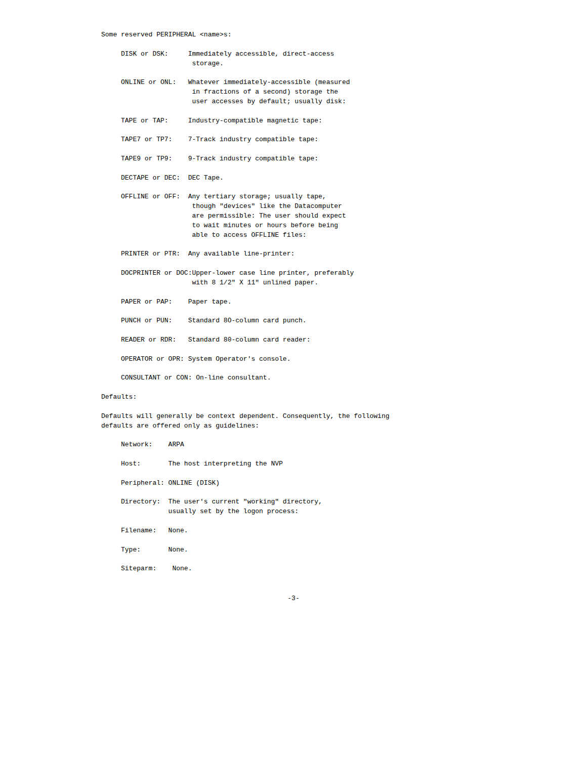Some reserved PERIPHERAL <name>s:

     DISK or DSK:     Immediately accessible, direct-access
                       storage.

     ONLINE or ONL:   Whatever immediately-accessible (measured
                       in fractions of a second) storage the
                       user accesses by default; usually disk:

     TAPE or TAP:     Industry-compatible magnetic tape:

     TAPE7 or TP7:    7-Track industry compatible tape:

     TAPE9 or TP9:    9-Track industry compatible tape:

     DECTAPE or DEC:  DEC Tape.

     OFFLINE or OFF:  Any tertiary storage; usually tape,
                       though "devices" like the Datacomputer
                       are permissible: The user should expect
                       to wait minutes or hours before being
                       able to access OFFLINE files:

     PRINTER or PTR:  Any available line-printer:

     DOCPRINTER or DOC:Upper-lower case line printer, preferably
                       with 8 1/2" X 11" unlined paper.

     PAPER or PAP:    Paper tape.

     PUNCH or PUN:    Standard 8O-column card punch.

     READER or RDR:   Standard 80-column card reader:

     OPERATOR or OPR: System Operator's console.

     CONSULTANT or CON: On-line consultant.

Defaults:

Defaults will generally be context dependent. Consequently, the following
defaults are offered only as guidelines:

     Network:    ARPA

     Host:       The host interpreting the NVP

     Peripheral: ONLINE (DISK)

     Directory:  The user's current "working" directory,
                 usually set by the logon process:

     Filename:   None.

     Type:       None.

     Siteparm:    None.
-3-